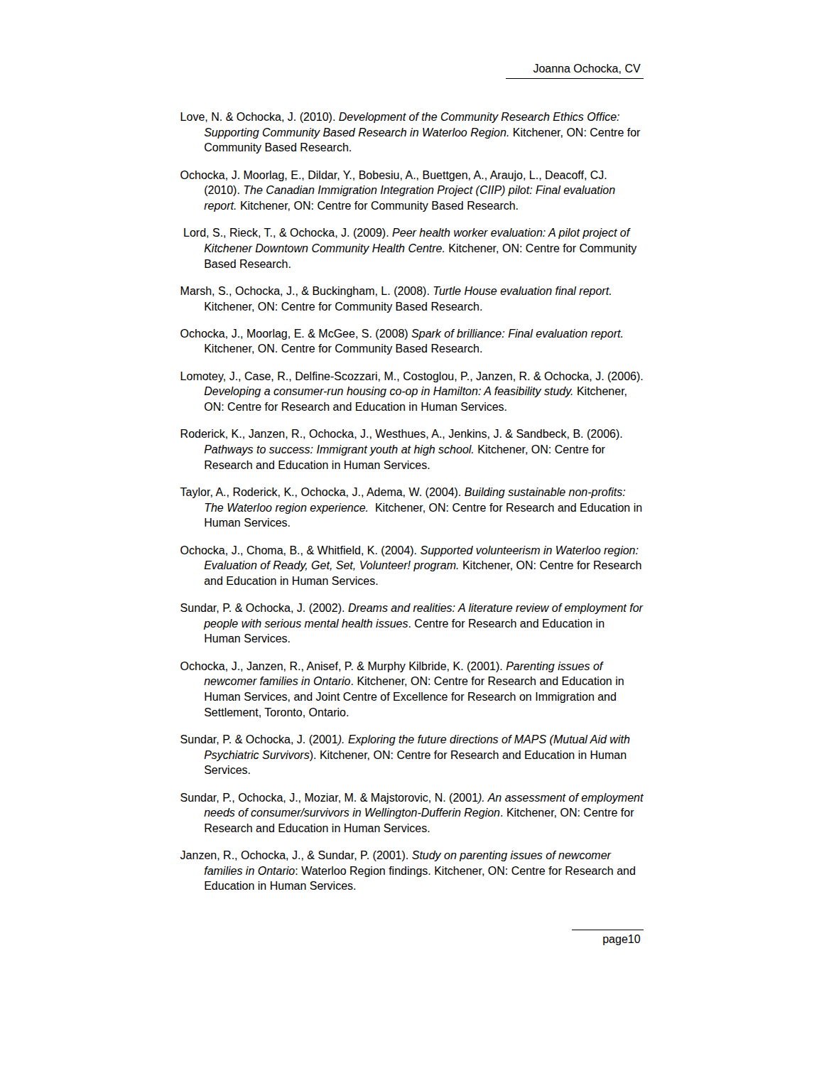Joanna Ochocka, CV
Love, N. & Ochocka, J. (2010). Development of the Community Research Ethics Office: Supporting Community Based Research in Waterloo Region. Kitchener, ON: Centre for Community Based Research.
Ochocka, J. Moorlag, E., Dildar, Y., Bobesiu, A., Buettgen, A., Araujo, L., Deacoff, CJ. (2010). The Canadian Immigration Integration Project (CIIP) pilot: Final evaluation report. Kitchener, ON: Centre for Community Based Research.
Lord, S., Rieck, T., & Ochocka, J. (2009). Peer health worker evaluation: A pilot project of Kitchener Downtown Community Health Centre. Kitchener, ON: Centre for Community Based Research.
Marsh, S., Ochocka, J., & Buckingham, L. (2008). Turtle House evaluation final report. Kitchener, ON: Centre for Community Based Research.
Ochocka, J., Moorlag, E. & McGee, S. (2008) Spark of brilliance: Final evaluation report. Kitchener, ON. Centre for Community Based Research.
Lomotey, J., Case, R., Delfine-Scozzari, M., Costoglou, P., Janzen, R. & Ochocka, J. (2006). Developing a consumer-run housing co-op in Hamilton: A feasibility study. Kitchener, ON: Centre for Research and Education in Human Services.
Roderick, K., Janzen, R., Ochocka, J., Westhues, A., Jenkins, J. & Sandbeck, B. (2006). Pathways to success: Immigrant youth at high school. Kitchener, ON: Centre for Research and Education in Human Services.
Taylor, A., Roderick, K., Ochocka, J., Adema, W. (2004). Building sustainable non-profits: The Waterloo region experience. Kitchener, ON: Centre for Research and Education in Human Services.
Ochocka, J., Choma, B., & Whitfield, K. (2004). Supported volunteerism in Waterloo region: Evaluation of Ready, Get, Set, Volunteer! program. Kitchener, ON: Centre for Research and Education in Human Services.
Sundar, P. & Ochocka, J. (2002). Dreams and realities: A literature review of employment for people with serious mental health issues. Centre for Research and Education in Human Services.
Ochocka, J., Janzen, R., Anisef, P. & Murphy Kilbride, K. (2001). Parenting issues of newcomer families in Ontario. Kitchener, ON: Centre for Research and Education in Human Services, and Joint Centre of Excellence for Research on Immigration and Settlement, Toronto, Ontario.
Sundar, P. & Ochocka, J. (2001). Exploring the future directions of MAPS (Mutual Aid with Psychiatric Survivors). Kitchener, ON: Centre for Research and Education in Human Services.
Sundar, P., Ochocka, J., Moziar, M. & Majstorovic, N. (2001). An assessment of employment needs of consumer/survivors in Wellington-Dufferin Region. Kitchener, ON: Centre for Research and Education in Human Services.
Janzen, R., Ochocka, J., & Sundar, P. (2001). Study on parenting issues of newcomer families in Ontario: Waterloo Region findings. Kitchener, ON: Centre for Research and Education in Human Services.
page10